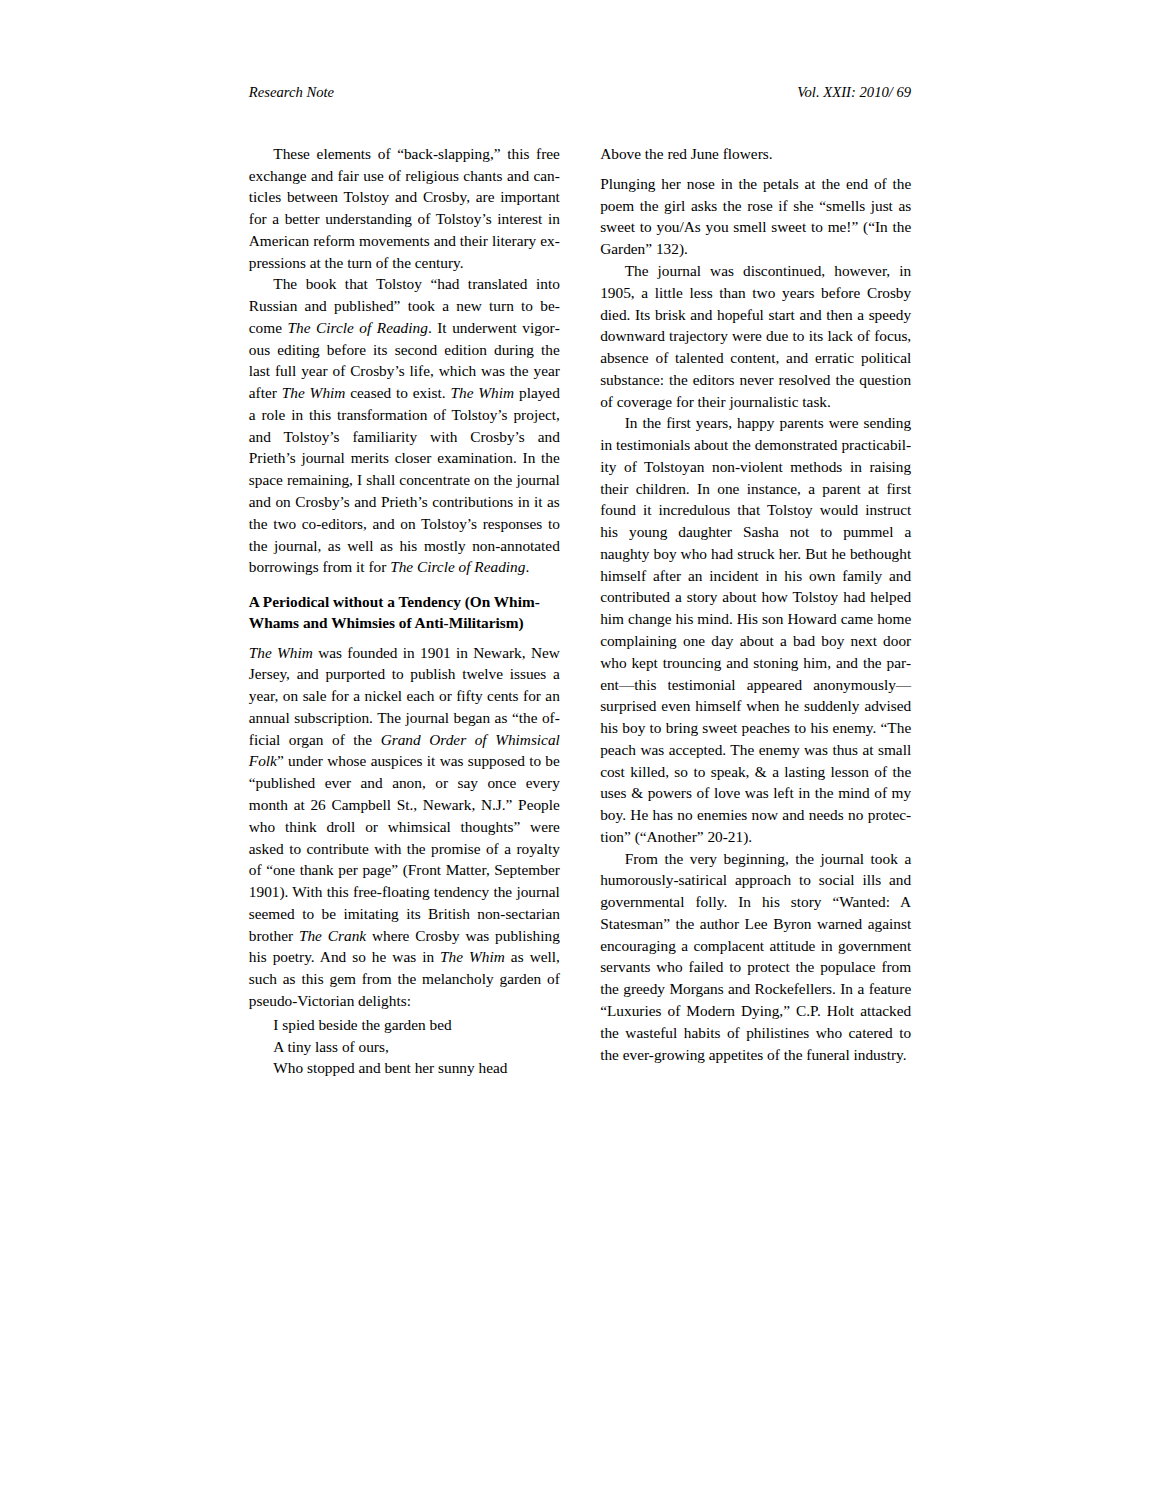Research Note Vol. XXII: 2010/ 69
These elements of “back-slapping,” this free exchange and fair use of religious chants and canticles between Tolstoy and Crosby, are important for a better understanding of Tolstoy’s interest in American reform movements and their literary expressions at the turn of the century.
The book that Tolstoy “had translated into Russian and published” took a new turn to become The Circle of Reading. It underwent vigorous editing before its second edition during the last full year of Crosby’s life, which was the year after The Whim ceased to exist. The Whim played a role in this transformation of Tolstoy’s project, and Tolstoy’s familiarity with Crosby’s and Prieth’s journal merits closer examination. In the space remaining, I shall concentrate on the journal and on Crosby’s and Prieth’s contributions in it as the two co-editors, and on Tolstoy’s responses to the journal, as well as his mostly non-annotated borrowings from it for The Circle of Reading.
A Periodical without a Tendency (On Whim-Whams and Whimsies of Anti-Militarism)
The Whim was founded in 1901 in Newark, New Jersey, and purported to publish twelve issues a year, on sale for a nickel each or fifty cents for an annual subscription. The journal began as “the official organ of the Grand Order of Whimsical Folk” under whose auspices it was supposed to be “published ever and anon, or say once every month at 26 Campbell St., Newark, N.J.” People who think droll or whimsical thoughts” were asked to contribute with the promise of a royalty of “one thank per page” (Front Matter, September 1901). With this free-floating tendency the journal seemed to be imitating its British non-sectarian brother The Crank where Crosby was publishing his poetry. And so he was in The Whim as well, such as this gem from the melancholy garden of pseudo-Victorian delights:
I spied beside the garden bed
A tiny lass of ours,
Who stopped and bent her sunny head
Above the red June flowers.
Plunging her nose in the petals at the end of the poem the girl asks the rose if she “smells just as sweet to you/As you smell sweet to me!” (“In the Garden” 132).
The journal was discontinued, however, in 1905, a little less than two years before Crosby died. Its brisk and hopeful start and then a speedy downward trajectory were due to its lack of focus, absence of talented content, and erratic political substance: the editors never resolved the question of coverage for their journalistic task.
In the first years, happy parents were sending in testimonials about the demonstrated practicability of Tolstoyan non-violent methods in raising their children. In one instance, a parent at first found it incredulous that Tolstoy would instruct his young daughter Sasha not to pummel a naughty boy who had struck her. But he bethought himself after an incident in his own family and contributed a story about how Tolstoy had helped him change his mind. His son Howard came home complaining one day about a bad boy next door who kept trouncing and stoning him, and the parent—this testimonial appeared anonymously—surprised even himself when he suddenly advised his boy to bring sweet peaches to his enemy. “The peach was accepted. The enemy was thus at small cost killed, so to speak, & a lasting lesson of the uses & powers of love was left in the mind of my boy. He has no enemies now and needs no protection” (“Another” 20-21).
From the very beginning, the journal took a humorously-satirical approach to social ills and governmental folly. In his story “Wanted: A Statesman” the author Lee Byron warned against encouraging a complacent attitude in government servants who failed to protect the populace from the greedy Morgans and Rockefellers. In a feature “Luxuries of Modern Dying,” C.P. Holt attacked the wasteful habits of philistines who catered to the ever-growing appetites of the funeral industry.